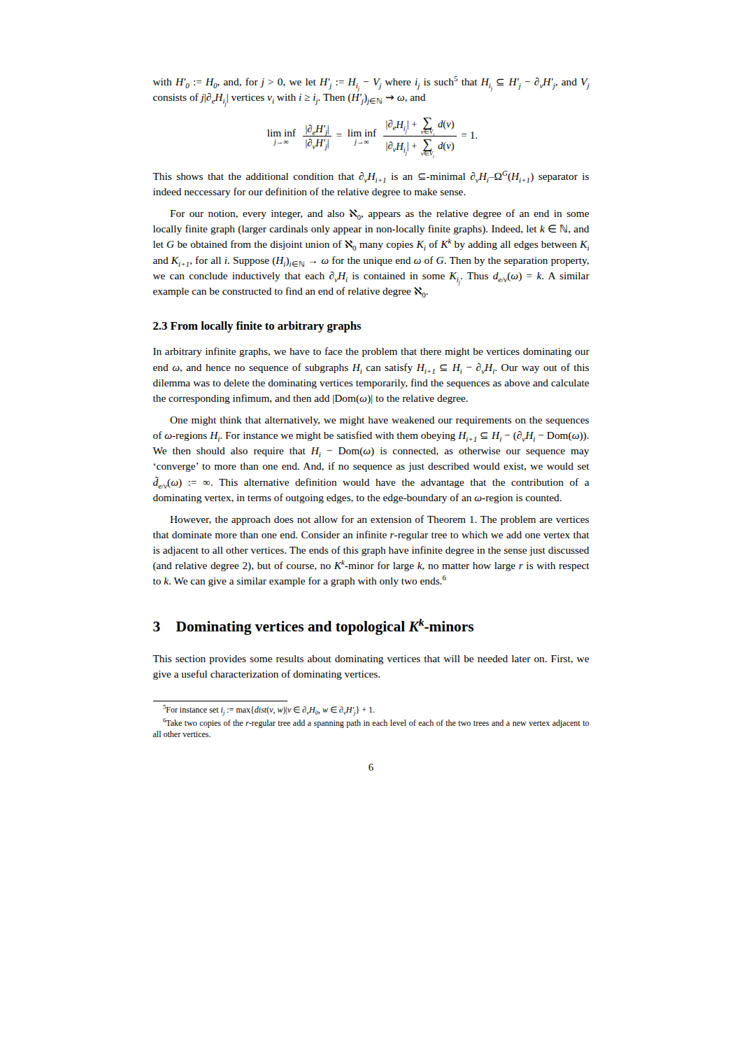with H′0 := H0, and, for j > 0, we let H′j := Hij − Vj where ij is such5 that Hij ⊆ H′j − ∂vH′j, and Vj consists of j|∂eHij| vertices vi with i ≥ ij. Then (H′j)j∈ℕ ⇝ ω, and
lim inf j→∞ |∂eH′j||∂vH′j| = lim inf j→∞ |∂eHij| + ∑v∈Vj d(v)|∂vHij| + ∑v∈Vj d(v) = 1.
This shows that the additional condition that ∂vHi+1 is an ⊆-minimal ∂vHi–ΩG(Hi+1) separator is indeed neccessary for our definition of the relative degree to make sense.
For our notion, every integer, and also ℵ0, appears as the relative degree of an end in some locally finite graph (larger cardinals only appear in non-locally finite graphs). Indeed, let k ∈ ℕ, and let G be obtained from the disjoint union of ℵ0 many copies Ki of Kk by adding all edges between Ki and Ki+1, for all i. Suppose (Hi)i∈ℕ → ω for the unique end ω of G. Then by the separation property, we can conclude inductively that each ∂vHi is contained in some Kij. Thus de/v(ω) = k. A similar example can be constructed to find an end of relative degree ℵ0.
2.3 From locally finite to arbitrary graphs
In arbitrary infinite graphs, we have to face the problem that there might be vertices dominating our end ω, and hence no sequence of subgraphs Hi can satisfy Hi+1 ⊆ Hi − ∂vHi. Our way out of this dilemma was to delete the dominating vertices temporarily, find the sequences as above and calculate the corresponding infimum, and then add |Dom(ω)| to the relative degree.
One might think that alternatively, we might have weakened our requirements on the sequences of ω-regions Hi. For instance we might be satisfied with them obeying Hi+1 ⊆ Hi − (∂vHi − Dom(ω)). We then should also require that Hi − Dom(ω) is connected, as otherwise our sequence may ‘converge’ to more than one end. And, if no sequence as just described would exist, we would set d̃e/v(ω) := ∞. This alternative definition would have the advantage that the contribution of a dominating vertex, in terms of outgoing edges, to the edge-boundary of an ω-region is counted.
However, the approach does not allow for an extension of Theorem 1. The problem are vertices that dominate more than one end. Consider an infinite r-regular tree to which we add one vertex that is adjacent to all other vertices. The ends of this graph have infinite degree in the sense just discussed (and relative degree 2), but of course, no Kk-minor for large k, no matter how large r is with respect to k. We can give a similar example for a graph with only two ends.6
3 Dominating vertices and topological Kk-minors
This section provides some results about dominating vertices that will be needed later on. First, we give a useful characterization of dominating vertices.
5For instance set ij := max{dist(v, w)|v ∈ ∂vH0, w ∈ ∂vH′j} + 1.
6Take two copies of the r-regular tree add a spanning path in each level of each of the two trees and a new vertex adjacent to all other vertices.
6